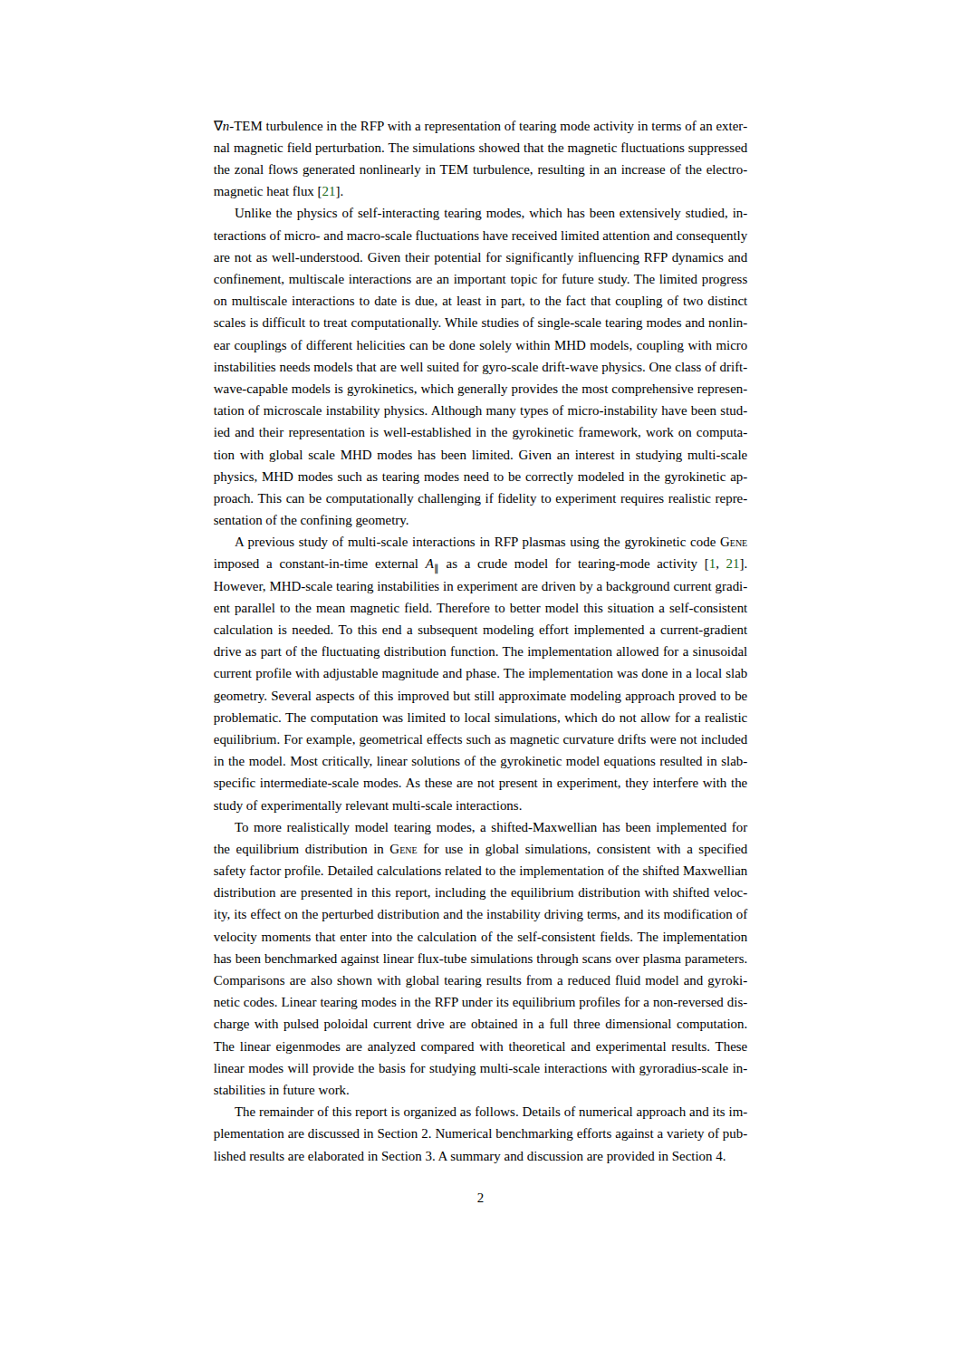∇n-TEM turbulence in the RFP with a representation of tearing mode activity in terms of an external magnetic field perturbation. The simulations showed that the magnetic fluctuations suppressed the zonal flows generated nonlinearly in TEM turbulence, resulting in an increase of the electromagnetic heat flux [21].
Unlike the physics of self-interacting tearing modes, which has been extensively studied, interactions of micro- and macro-scale fluctuations have received limited attention and consequently are not as well-understood. Given their potential for significantly influencing RFP dynamics and confinement, multiscale interactions are an important topic for future study. The limited progress on multiscale interactions to date is due, at least in part, to the fact that coupling of two distinct scales is difficult to treat computationally. While studies of single-scale tearing modes and nonlinear couplings of different helicities can be done solely within MHD models, coupling with micro instabilities needs models that are well suited for gyro-scale drift-wave physics. One class of drift-wave-capable models is gyrokinetics, which generally provides the most comprehensive representation of microscale instability physics. Although many types of micro-instability have been studied and their representation is well-established in the gyrokinetic framework, work on computation with global scale MHD modes has been limited. Given an interest in studying multi-scale physics, MHD modes such as tearing modes need to be correctly modeled in the gyrokinetic approach. This can be computationally challenging if fidelity to experiment requires realistic representation of the confining geometry.
A previous study of multi-scale interactions in RFP plasmas using the gyrokinetic code Gene imposed a constant-in-time external A∥ as a crude model for tearing-mode activity [1, 21]. However, MHD-scale tearing instabilities in experiment are driven by a background current gradient parallel to the mean magnetic field. Therefore to better model this situation a self-consistent calculation is needed. To this end a subsequent modeling effort implemented a current-gradient drive as part of the fluctuating distribution function. The implementation allowed for a sinusoidal current profile with adjustable magnitude and phase. The implementation was done in a local slab geometry. Several aspects of this improved but still approximate modeling approach proved to be problematic. The computation was limited to local simulations, which do not allow for a realistic equilibrium. For example, geometrical effects such as magnetic curvature drifts were not included in the model. Most critically, linear solutions of the gyrokinetic model equations resulted in slab-specific intermediate-scale modes. As these are not present in experiment, they interfere with the study of experimentally relevant multi-scale interactions.
To more realistically model tearing modes, a shifted-Maxwellian has been implemented for the equilibrium distribution in Gene for use in global simulations, consistent with a specified safety factor profile. Detailed calculations related to the implementation of the shifted Maxwellian distribution are presented in this report, including the equilibrium distribution with shifted velocity, its effect on the perturbed distribution and the instability driving terms, and its modification of velocity moments that enter into the calculation of the self-consistent fields. The implementation has been benchmarked against linear flux-tube simulations through scans over plasma parameters. Comparisons are also shown with global tearing results from a reduced fluid model and gyrokinetic codes. Linear tearing modes in the RFP under its equilibrium profiles for a non-reversed discharge with pulsed poloidal current drive are obtained in a full three dimensional computation. The linear eigenmodes are analyzed compared with theoretical and experimental results. These linear modes will provide the basis for studying multi-scale interactions with gyroradius-scale instabilities in future work.
The remainder of this report is organized as follows. Details of numerical approach and its implementation are discussed in Section 2. Numerical benchmarking efforts against a variety of published results are elaborated in Section 3. A summary and discussion are provided in Section 4.
2